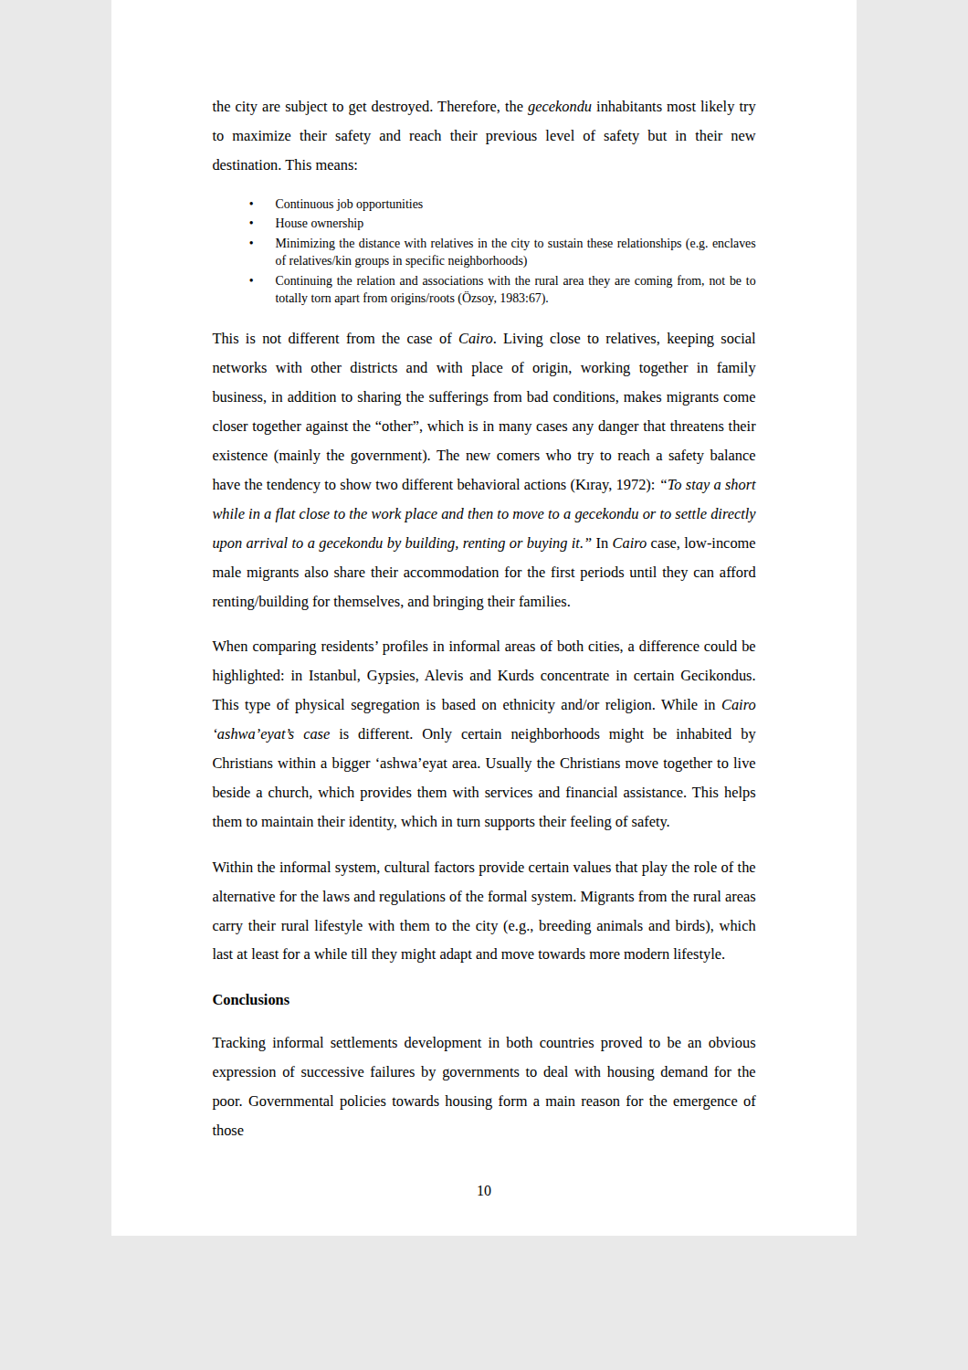the city are subject to get destroyed. Therefore, the gecekondu inhabitants most likely try to maximize their safety and reach their previous level of safety but in their new destination. This means:
Continuous job opportunities
House ownership
Minimizing the distance with relatives in the city to sustain these relationships (e.g. enclaves of relatives/kin groups in specific neighborhoods)
Continuing the relation and associations with the rural area they are coming from, not be to totally torn apart from origins/roots (Özsoy, 1983:67).
This is not different from the case of Cairo. Living close to relatives, keeping social networks with other districts and with place of origin, working together in family business, in addition to sharing the sufferings from bad conditions, makes migrants come closer together against the “other”, which is in many cases any danger that threatens their existence (mainly the government). The new comers who try to reach a safety balance have the tendency to show two different behavioral actions (Kıray, 1972): “To stay a short while in a flat close to the work place and then to move to a gecekondu or to settle directly upon arrival to a gecekondu by building, renting or buying it.” In Cairo case, low-income male migrants also share their accommodation for the first periods until they can afford renting/building for themselves, and bringing their families.
When comparing residents’ profiles in informal areas of both cities, a difference could be highlighted: in Istanbul, Gypsies, Alevis and Kurds concentrate in certain Gecikondus. This type of physical segregation is based on ethnicity and/or religion. While in Cairo ‘ashwa’eyat’s case is different. Only certain neighborhoods might be inhabited by Christians within a bigger ‘ashwa’eyat area. Usually the Christians move together to live beside a church, which provides them with services and financial assistance. This helps them to maintain their identity, which in turn supports their feeling of safety.
Within the informal system, cultural factors provide certain values that play the role of the alternative for the laws and regulations of the formal system. Migrants from the rural areas carry their rural lifestyle with them to the city (e.g., breeding animals and birds), which last at least for a while till they might adapt and move towards more modern lifestyle.
Conclusions
Tracking informal settlements development in both countries proved to be an obvious expression of successive failures by governments to deal with housing demand for the poor. Governmental policies towards housing form a main reason for the emergence of those
10